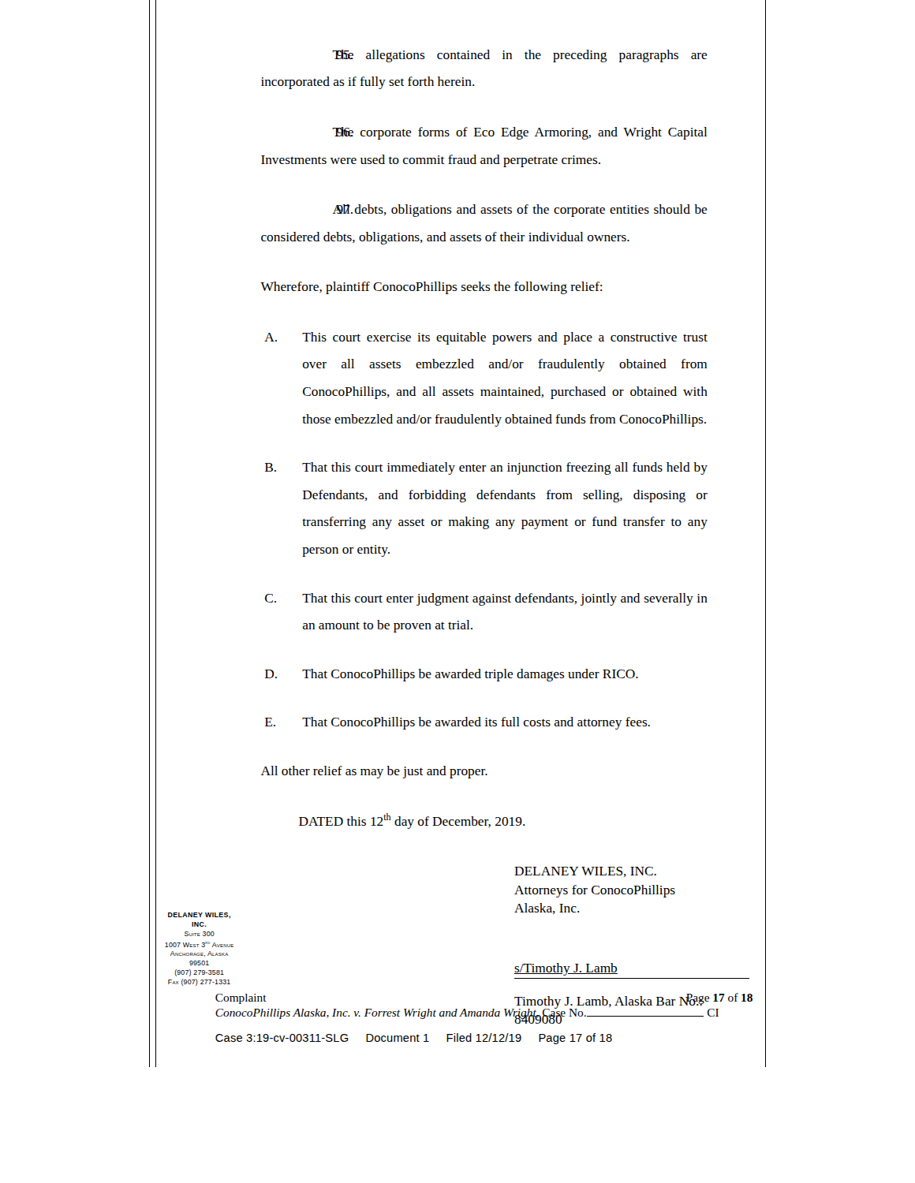95. The allegations contained in the preceding paragraphs are incorporated as if fully set forth herein.
96. The corporate forms of Eco Edge Armoring, and Wright Capital Investments were used to commit fraud and perpetrate crimes.
97. All debts, obligations and assets of the corporate entities should be considered debts, obligations, and assets of their individual owners.
Wherefore, plaintiff ConocoPhillips seeks the following relief:
A. This court exercise its equitable powers and place a constructive trust over all assets embezzled and/or fraudulently obtained from ConocoPhillips, and all assets maintained, purchased or obtained with those embezzled and/or fraudulently obtained funds from ConocoPhillips.
B. That this court immediately enter an injunction freezing all funds held by Defendants, and forbidding defendants from selling, disposing or transferring any asset or making any payment or fund transfer to any person or entity.
C. That this court enter judgment against defendants, jointly and severally in an amount to be proven at trial.
D. That ConocoPhillips be awarded triple damages under RICO.
E. That ConocoPhillips be awarded its full costs and attorney fees.
All other relief as may be just and proper.
DATED this 12th day of December, 2019.
DELANEY WILES, INC.
Attorneys for ConocoPhillips Alaska, Inc.
s/Timothy J. Lamb
Timothy J. Lamb, Alaska Bar No.: 8409080
DELANEY WILES, INC.
Suite 300
1007 West 3rd Avenue
Anchorage, Alaska
99501
(907) 279-3581
Fax (907) 277-1331
Complaint Page 17 of 18
ConocoPhillips Alaska, Inc. v. Forrest Wright and Amanda Wright, Case No. CI
Case 3:19-cv-00311-SLG Document 1 Filed 12/12/19 Page 17 of 18